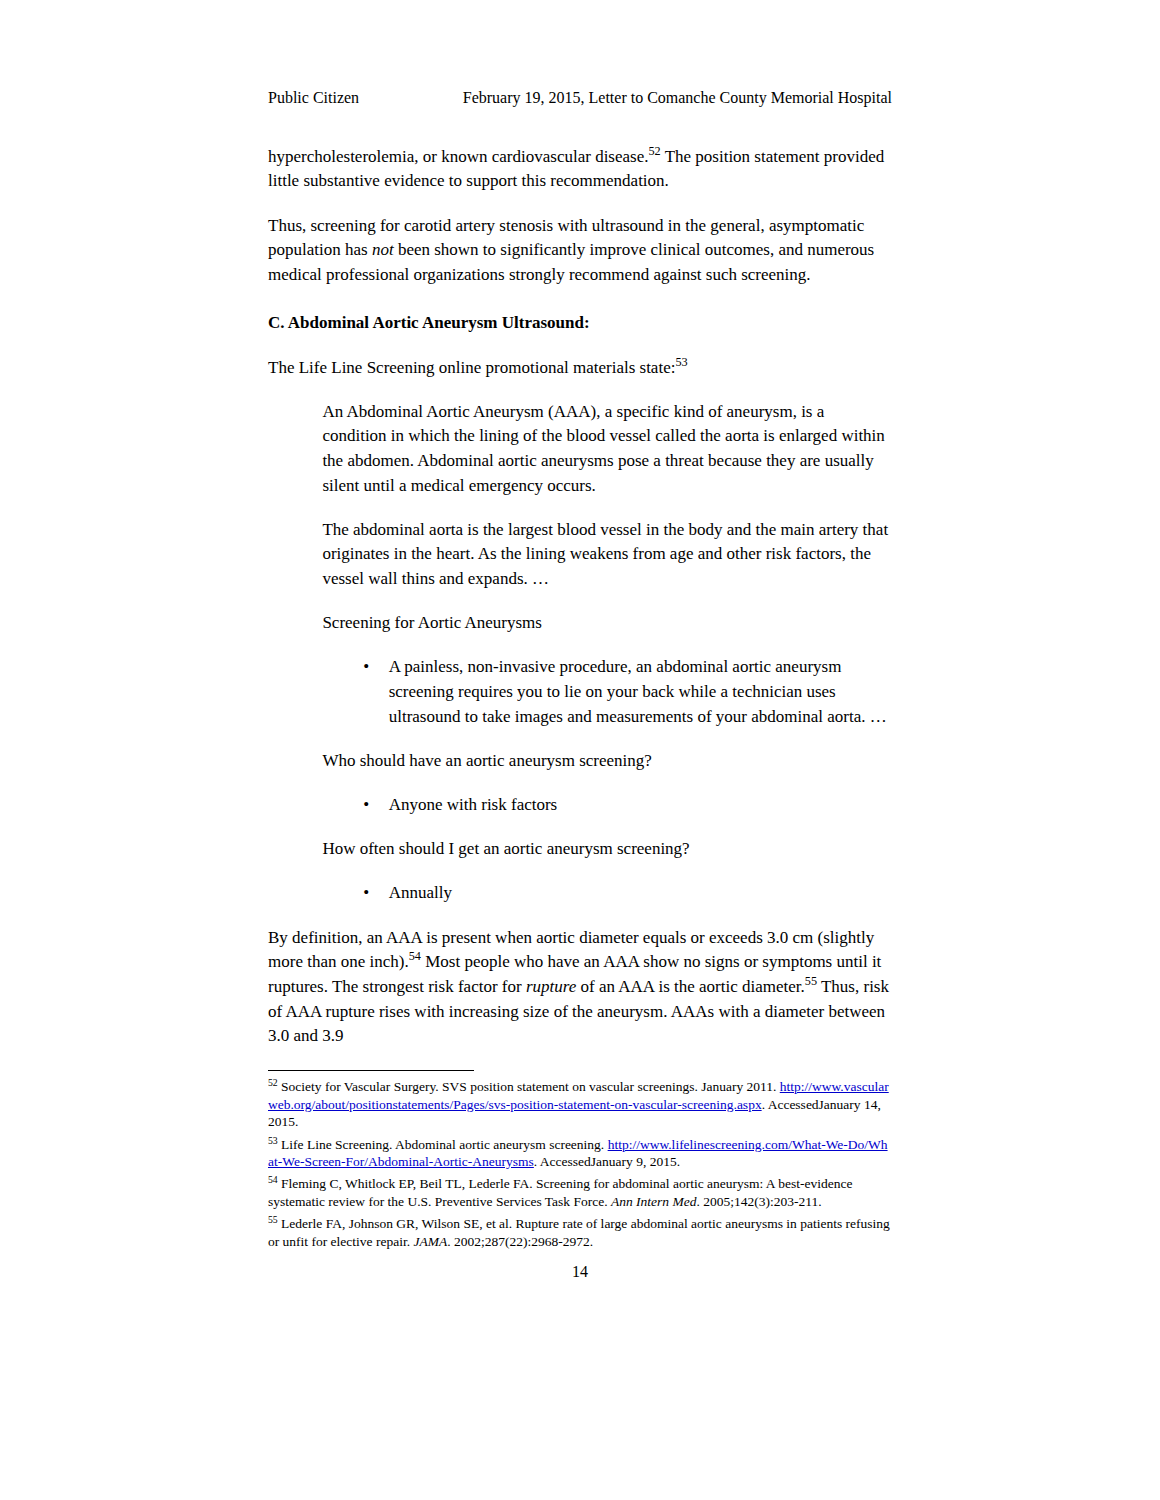Public Citizen February 19, 2015, Letter to Comanche County Memorial Hospital
hypercholesterolemia, or known cardiovascular disease.52 The position statement provided little substantive evidence to support this recommendation.
Thus, screening for carotid artery stenosis with ultrasound in the general, asymptomatic population has not been shown to significantly improve clinical outcomes, and numerous medical professional organizations strongly recommend against such screening.
C. Abdominal Aortic Aneurysm Ultrasound:
The Life Line Screening online promotional materials state:53
An Abdominal Aortic Aneurysm (AAA), a specific kind of aneurysm, is a condition in which the lining of the blood vessel called the aorta is enlarged within the abdomen. Abdominal aortic aneurysms pose a threat because they are usually silent until a medical emergency occurs.
The abdominal aorta is the largest blood vessel in the body and the main artery that originates in the heart. As the lining weakens from age and other risk factors, the vessel wall thins and expands. …
Screening for Aortic Aneurysms
A painless, non-invasive procedure, an abdominal aortic aneurysm screening requires you to lie on your back while a technician uses ultrasound to take images and measurements of your abdominal aorta. …
Who should have an aortic aneurysm screening?
Anyone with risk factors
How often should I get an aortic aneurysm screening?
Annually
By definition, an AAA is present when aortic diameter equals or exceeds 3.0 cm (slightly more than one inch).54 Most people who have an AAA show no signs or symptoms until it ruptures. The strongest risk factor for rupture of an AAA is the aortic diameter.55 Thus, risk of AAA rupture rises with increasing size of the aneurysm. AAAs with a diameter between 3.0 and 3.9
52 Society for Vascular Surgery. SVS position statement on vascular screenings. January 2011. http://www.vascularweb.org/about/positionstatements/Pages/svs-position-statement-on-vascular-screening.aspx. AccessedJanuary 14, 2015.
53 Life Line Screening. Abdominal aortic aneurysm screening. http://www.lifelinescreening.com/What-We-Do/What-We-Screen-For/Abdominal-Aortic-Aneurysms. AccessedJanuary 9, 2015.
54 Fleming C, Whitlock EP, Beil TL, Lederle FA. Screening for abdominal aortic aneurysm: A best-evidence systematic review for the U.S. Preventive Services Task Force. Ann Intern Med. 2005;142(3):203-211.
55 Lederle FA, Johnson GR, Wilson SE, et al. Rupture rate of large abdominal aortic aneurysms in patients refusing or unfit for elective repair. JAMA. 2002;287(22):2968-2972.
14